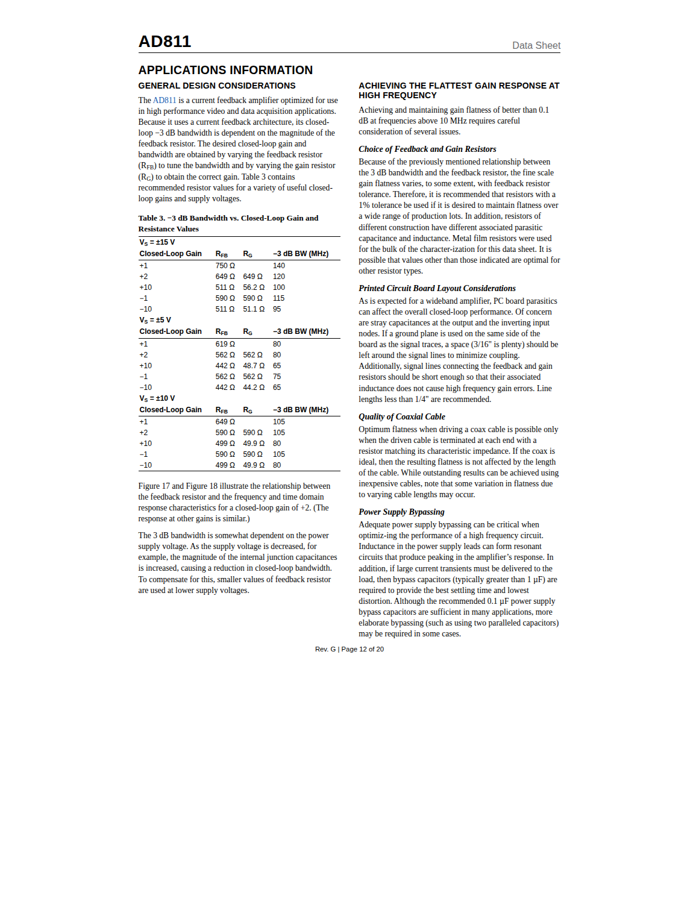AD811
Data Sheet
APPLICATIONS INFORMATION
GENERAL DESIGN CONSIDERATIONS
The AD811 is a current feedback amplifier optimized for use in high performance video and data acquisition applications. Because it uses a current feedback architecture, its closed-loop −3 dB bandwidth is dependent on the magnitude of the feedback resistor. The desired closed-loop gain and bandwidth are obtained by varying the feedback resistor (RFB) to tune the bandwidth and by varying the gain resistor (RG) to obtain the correct gain. Table 3 contains recommended resistor values for a variety of useful closed-loop gains and supply voltages.
Table 3. −3 dB Bandwidth vs. Closed-Loop Gain and Resistance Values
| V S = ±15 V |
| Closed-Loop Gain | R FB | R G | −3 dB BW (MHz) |
| +1 | 750 Ω | | 140 |
| +2 | 649 Ω | 649 Ω | 120 |
| +10 | 511 Ω | 56.2 Ω | 100 |
| −1 | 590 Ω | 590 Ω | 115 |
| −10 | 511 Ω | 51.1 Ω | 95 |
| V S = ±5 V |
| Closed-Loop Gain | R FB | R G | −3 dB BW (MHz) |
| +1 | 619 Ω | | 80 |
| +2 | 562 Ω | 562 Ω | 80 |
| +10 | 442 Ω | 48.7 Ω | 65 |
| −1 | 562 Ω | 562 Ω | 75 |
| −10 | 442 Ω | 44.2 Ω | 65 |
| V S = ±10 V |
| Closed-Loop Gain | R FB | R G | −3 dB BW (MHz) |
| +1 | 649 Ω | | 105 |
| +2 | 590 Ω | 590 Ω | 105 |
| +10 | 499 Ω | 49.9 Ω | 80 |
| −1 | 590 Ω | 590 Ω | 105 |
| −10 | 499 Ω | 49.9 Ω | 80 |
Figure 17 and Figure 18 illustrate the relationship between the feedback resistor and the frequency and time domain response characteristics for a closed-loop gain of +2. (The response at other gains is similar.)
The 3 dB bandwidth is somewhat dependent on the power supply voltage. As the supply voltage is decreased, for example, the magnitude of the internal junction capacitances is increased, causing a reduction in closed-loop bandwidth. To compensate for this, smaller values of feedback resistor are used at lower supply voltages.
ACHIEVING THE FLATTEST GAIN RESPONSE AT HIGH FREQUENCY
Achieving and maintaining gain flatness of better than 0.1 dB at frequencies above 10 MHz requires careful consideration of several issues.
Choice of Feedback and Gain Resistors
Because of the previously mentioned relationship between the 3 dB bandwidth and the feedback resistor, the fine scale gain flatness varies, to some extent, with feedback resistor tolerance. Therefore, it is recommended that resistors with a 1% tolerance be used if it is desired to maintain flatness over a wide range of production lots. In addition, resistors of different construction have different associated parasitic capacitance and inductance. Metal film resistors were used for the bulk of the character-ization for this data sheet. It is possible that values other than those indicated are optimal for other resistor types.
Printed Circuit Board Layout Considerations
As is expected for a wideband amplifier, PC board parasitics can affect the overall closed-loop performance. Of concern are stray capacitances at the output and the inverting input nodes. If a ground plane is used on the same side of the board as the signal traces, a space (3/16" is plenty) should be left around the signal lines to minimize coupling. Additionally, signal lines connecting the feedback and gain resistors should be short enough so that their associated inductance does not cause high frequency gain errors. Line lengths less than 1/4" are recommended.
Quality of Coaxial Cable
Optimum flatness when driving a coax cable is possible only when the driven cable is terminated at each end with a resistor matching its characteristic impedance. If the coax is ideal, then the resulting flatness is not affected by the length of the cable. While outstanding results can be achieved using inexpensive cables, note that some variation in flatness due to varying cable lengths may occur.
Power Supply Bypassing
Adequate power supply bypassing can be critical when optimiz-ing the performance of a high frequency circuit. Inductance in the power supply leads can form resonant circuits that produce peaking in the amplifier’s response. In addition, if large current transients must be delivered to the load, then bypass capacitors (typically greater than 1 µF) are required to provide the best settling time and lowest distortion. Although the recommended 0.1 µF power supply bypass capacitors are sufficient in many applications, more elaborate bypassing (such as using two paralleled capacitors) may be required in some cases.
Rev. G | Page 12 of 20